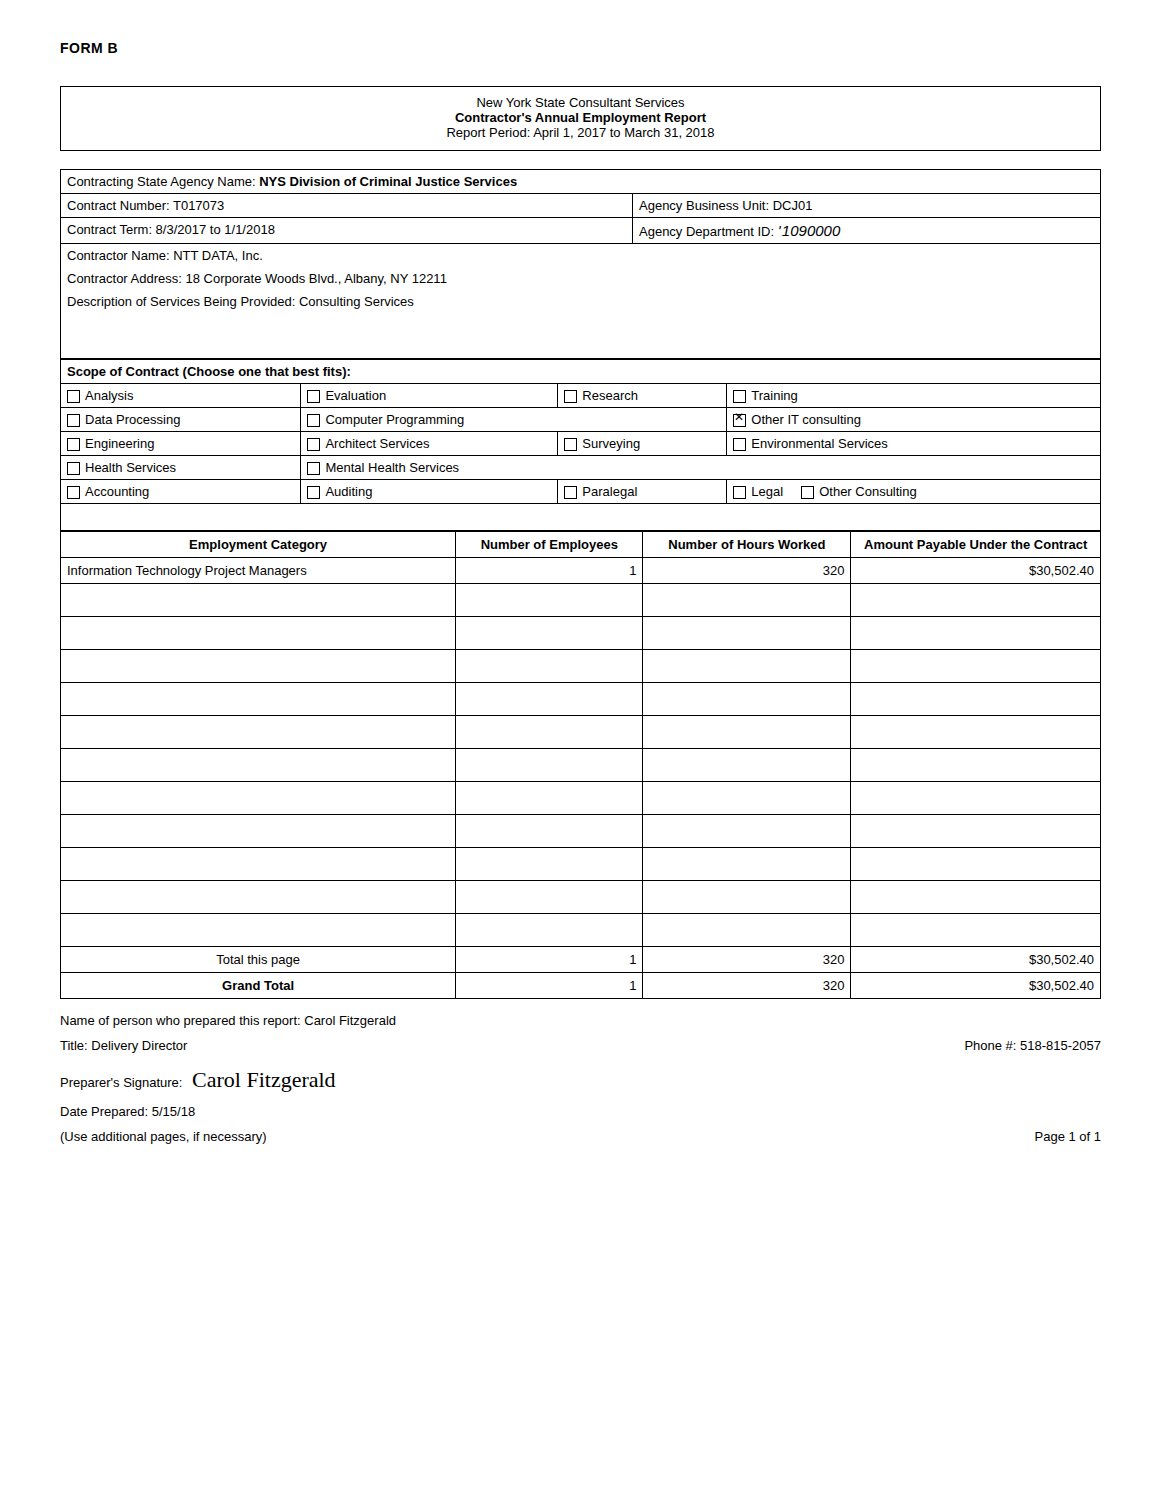FORM B
| New York State Consultant Services Contractor's Annual Employment Report Report Period: April 1, 2017 to March 31, 2018 |
| Contracting State Agency Name: NYS Division of Criminal Justice Services |
| Contract Number: T017073 | Agency Business Unit: DCJ01 |
| Contract Term: 8/3/2017 to 1/1/2018 | Agency Department ID: ' 1090000 |
| Contractor Name: NTT DATA, Inc. |
| Contractor Address: 18 Corporate Woods Blvd., Albany, NY 12211 |
| Description of Services Being Provided: Consulting Services |
| Scope of Contract (Choose one that best fits): |
| Analysis | Evaluation | Research | Training |
| Data Processing | Computer Programming | Other IT consulting |
| Engineering | Architect Services | Surveying | Environmental Services |
| Health Services | Mental Health Services |
| Accounting | Auditing | Paralegal | Legal Other Consulting |
| Employment Category | Number of Employees | Number of Hours Worked | Amount Payable Under the Contract |
| --- | --- | --- | --- |
| Information Technology Project Managers | 1 | 320 | $30,502.40 |
| Total this page | 1 | 320 | $30,502.40 |
| Grand Total | 1 | 320 | $30,502.40 |
Name of person who prepared this report: Carol Fitzgerald
Title: Delivery Director
Phone #: 518-815-2057
Preparer's Signature: Carol Fitzgerald
Date Prepared: 5/15/18
(Use additional pages, if necessary)
Page 1 of 1